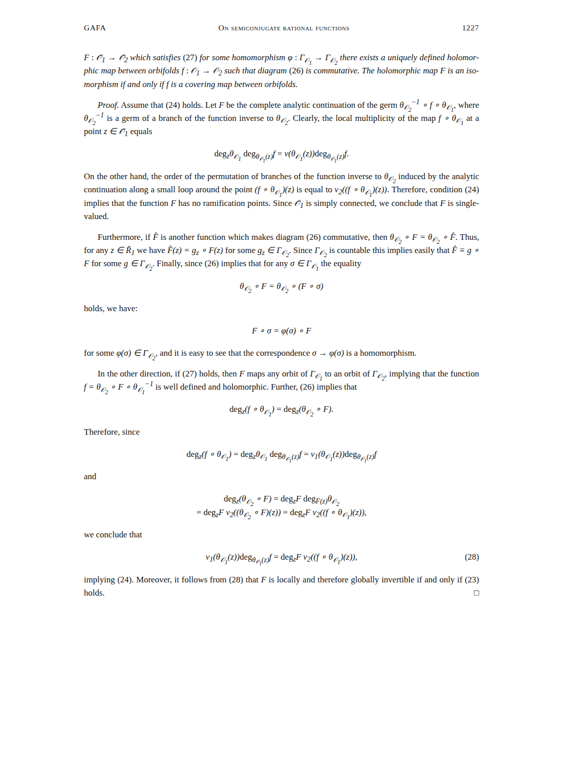GAFA On semiconjugate rational functions 1227
F : 𝒪̃1 → 𝒪̃2 which satisfies (27) for some homomorphism φ : Γ𝒪1 → Γ𝒪2 there exists a uniquely defined holomorphic map between orbifolds f : 𝒪1 → 𝒪2 such that diagram (26) is commutative. The holomorphic map F is an isomorphism if and only if f is a covering map between orbifolds.
Proof. Assume that (24) holds. Let F be the complete analytic continuation of the germ θ𝒪2−1 ∘ f ∘ θ𝒪1, where θ𝒪2−1 is a germ of a branch of the function inverse to θ𝒪2. Clearly, the local multiplicity of the map f ∘ θ𝒪1 at a point z ∈ 𝒪̃1 equals
degzθ𝒪1 degθ𝒪1(z)f = ν(θ𝒪1(z)) degθ𝒪1(z)f.
On the other hand, the order of the permutation of branches of the function inverse to θ𝒪2 induced by the analytic continuation along a small loop around the point (f ∘ θ𝒪1)(z) is equal to ν2((f ∘ θ𝒪1)(z)). Therefore, condition (24) implies that the function F has no ramification points. Since 𝒪̃1 is simply connected, we conclude that F is single-valued.
Furthermore, if F̂ is another function which makes diagram (26) commutative, then θ𝒪2 ∘ F = θ𝒪2 ∘ F̂. Thus, for any z ∈ R̃1 we have F̂(z) = gz ∘ F(z) for some gz ∈ Γ𝒪2. Since Γ𝒪2 is countable this implies easily that F̂ ≡ g ∘ F for some g ∈ Γ𝒪2. Finally, since (26) implies that for any σ ∈ Γ𝒪1 the equality
θ𝒪2 ∘ F = θ𝒪2 ∘ (F ∘ σ)
holds, we have:
F ∘ σ = φ(σ) ∘ F
for some φ(σ) ∈ Γ𝒪2, and it is easy to see that the correspondence σ → φ(σ) is a homomorphism.
In the other direction, if (27) holds, then F maps any orbit of Γ𝒪1 to an orbit of Γ𝒪2, implying that the function f = θ𝒪2 ∘ F ∘ θ𝒪1−1 is well defined and holomorphic. Further, (26) implies that
degz(f ∘ θ𝒪1) = degz(θ𝒪2 ∘ F).
Therefore, since
degz(f ∘ θ𝒪1) = degzθ𝒪1 degθ𝒪1(z)f = ν1(θ𝒪1(z)) degθ𝒪1(z)f
and
degz(θ𝒪2 ∘ F) = degzF degF(z)θ𝒪2
= degzF ν2((θ𝒪2 ∘ F)(z)) = degzF ν2((f ∘ θ𝒪1)(z)),
we conclude that
ν1(θ𝒪1(z)) degθ𝒪1(z)f = degzF ν2((f ∘ θ𝒪1)(z)), (28)
implying (24). Moreover, it follows from (28) that F is locally and therefore globally invertible if and only if (23) holds.□